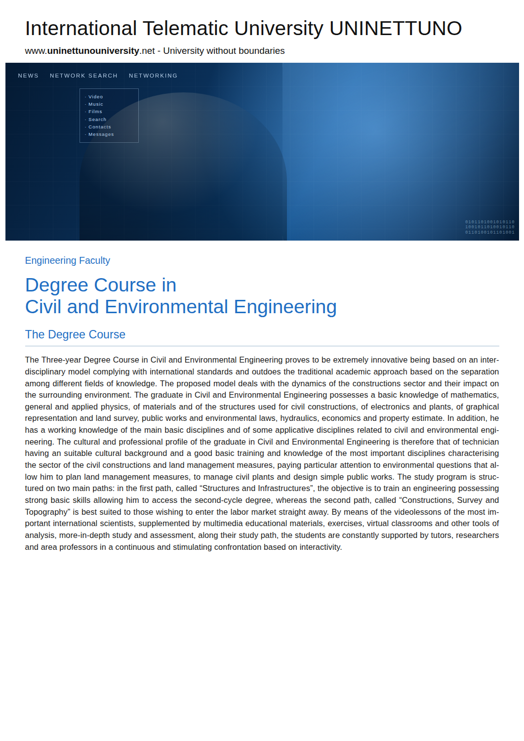International Telematic University UNINETTUNO
www.uninettunouniversity.net - University without boundaries
News Network Search Networking
· Video · Music · Films · Search · Contacts · Messages
0101101001010110 1001011010010110 0110100101101001
Engineering Faculty
Degree Course in
Civil and Environmental Engineering
The Degree Course
The Three-year Degree Course in Civil and Environmental Engineering proves to be extremely innovative being based on an interdisciplinary model complying with international standards and outdoes the traditional academic approach based on the separation among different fields of knowledge. The proposed model deals with the dynamics of the constructions sector and their impact on the surrounding environment. The graduate in Civil and Environmental Engineering possesses a basic knowledge of mathematics, general and applied physics, of materials and of the structures used for civil constructions, of electronics and plants, of graphical representation and land survey, public works and environmental laws, hydraulics, economics and property estimate. In addition, he has a working knowledge of the main basic disciplines and of some applicative disciplines related to civil and environmental engineering. The cultural and professional profile of the graduate in Civil and Environmental Engineering is therefore that of technician having an suitable cultural background and a good basic training and knowledge of the most important disciplines characterising the sector of the civil constructions and land management measures, paying particular attention to environmental questions that allow him to plan land management measures, to manage civil plants and design simple public works. The study program is structured on two main paths: in the first path, called “Structures and Infrastructures”, the objective is to train an engineering possessing strong basic skills allowing him to access the second-cycle degree, whereas the second path, called “Constructions, Survey and Topography” is best suited to those wishing to enter the labor market straight away. By means of the videolessons of the most important international scientists, supplemented by multimedia educational materials, exercises, virtual classrooms and other tools of analysis, more-in-depth study and assessment, along their study path, the students are constantly supported by tutors, researchers and area professors in a continuous and stimulating confrontation based on interactivity.